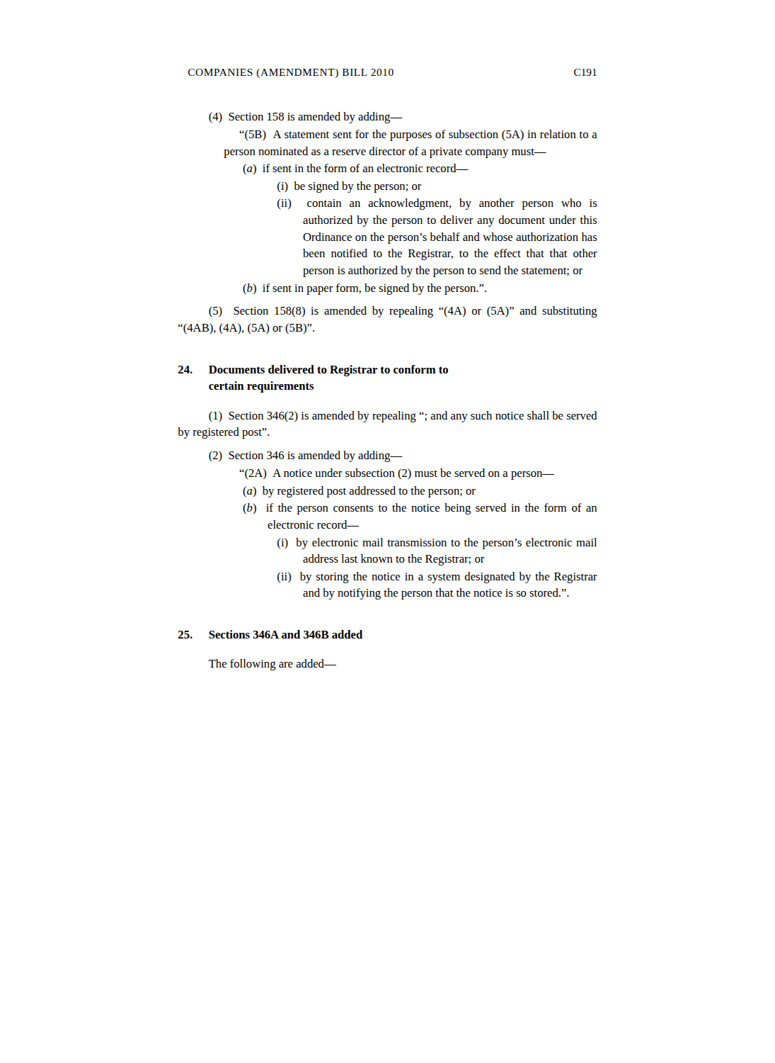COMPANIES (AMENDMENT) BILL 2010 C191
(4) Section 158 is amended by adding—
“(5B) A statement sent for the purposes of subsection (5A) in relation to a person nominated as a reserve director of a private company must—
(a) if sent in the form of an electronic record—
(i) be signed by the person; or
(ii) contain an acknowledgment, by another person who is authorized by the person to deliver any document under this Ordinance on the person’s behalf and whose authorization has been notified to the Registrar, to the effect that that other person is authorized by the person to send the statement; or
(b) if sent in paper form, be signed by the person.”.
(5) Section 158(8) is amended by repealing “(4A) or (5A)” and substituting “(4AB), (4A), (5A) or (5B)”.
24. Documents delivered to Registrar to conform to
certain requirements
(1) Section 346(2) is amended by repealing “; and any such notice shall be served by registered post”.
(2) Section 346 is amended by adding—
“(2A) A notice under subsection (2) must be served on a person—
(a) by registered post addressed to the person; or
(b) if the person consents to the notice being served in the form of an electronic record—
(i) by electronic mail transmission to the person’s electronic mail address last known to the Registrar; or
(ii) by storing the notice in a system designated by the Registrar and by notifying the person that the notice is so stored.”.
25. Sections 346A and 346B added
The following are added—